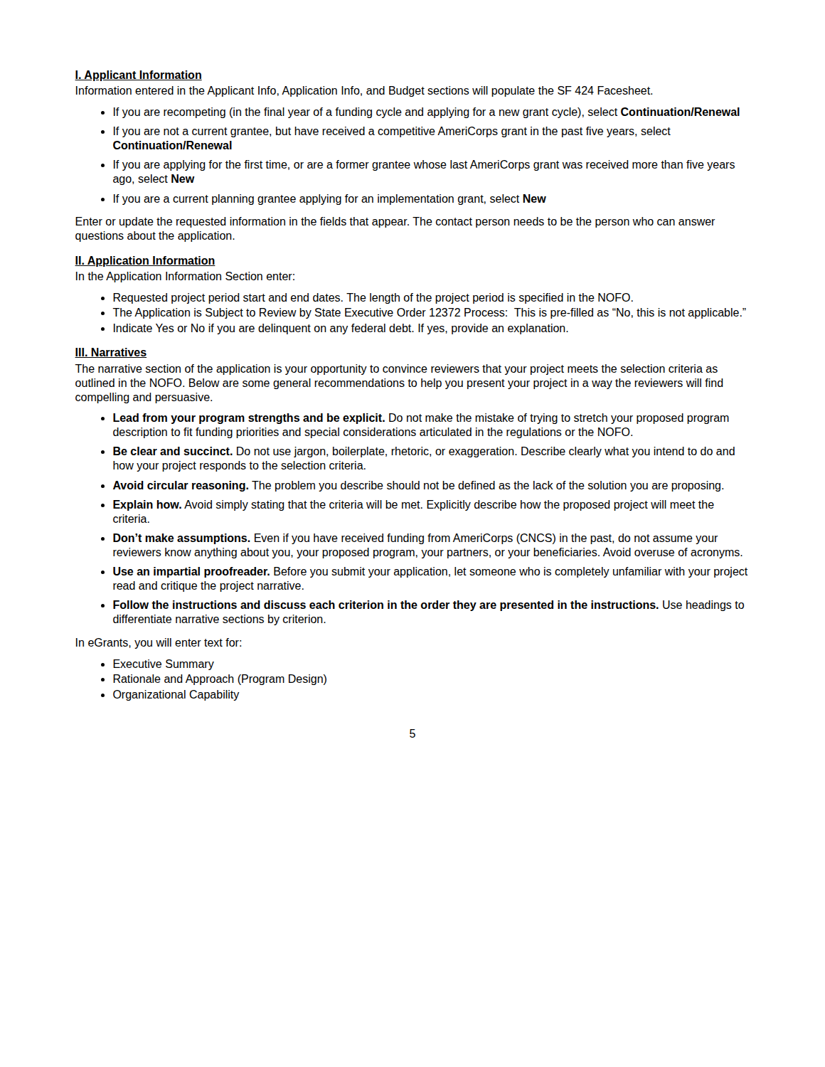I. Applicant Information
Information entered in the Applicant Info, Application Info, and Budget sections will populate the SF 424 Facesheet.
If you are recompeting (in the final year of a funding cycle and applying for a new grant cycle), select Continuation/Renewal
If you are not a current grantee, but have received a competitive AmeriCorps grant in the past five years, select Continuation/Renewal
If you are applying for the first time, or are a former grantee whose last AmeriCorps grant was received more than five years ago, select New
If you are a current planning grantee applying for an implementation grant, select New
Enter or update the requested information in the fields that appear. The contact person needs to be the person who can answer questions about the application.
II. Application Information
In the Application Information Section enter:
Requested project period start and end dates. The length of the project period is specified in the NOFO.
The Application is Subject to Review by State Executive Order 12372 Process: This is pre-filled as “No, this is not applicable.”
Indicate Yes or No if you are delinquent on any federal debt. If yes, provide an explanation.
III. Narratives
The narrative section of the application is your opportunity to convince reviewers that your project meets the selection criteria as outlined in the NOFO. Below are some general recommendations to help you present your project in a way the reviewers will find compelling and persuasive.
Lead from your program strengths and be explicit. Do not make the mistake of trying to stretch your proposed program description to fit funding priorities and special considerations articulated in the regulations or the NOFO.
Be clear and succinct. Do not use jargon, boilerplate, rhetoric, or exaggeration. Describe clearly what you intend to do and how your project responds to the selection criteria.
Avoid circular reasoning. The problem you describe should not be defined as the lack of the solution you are proposing.
Explain how. Avoid simply stating that the criteria will be met. Explicitly describe how the proposed project will meet the criteria.
Don’t make assumptions. Even if you have received funding from AmeriCorps (CNCS) in the past, do not assume your reviewers know anything about you, your proposed program, your partners, or your beneficiaries. Avoid overuse of acronyms.
Use an impartial proofreader. Before you submit your application, let someone who is completely unfamiliar with your project read and critique the project narrative.
Follow the instructions and discuss each criterion in the order they are presented in the instructions. Use headings to differentiate narrative sections by criterion.
In eGrants, you will enter text for:
Executive Summary
Rationale and Approach (Program Design)
Organizational Capability
5